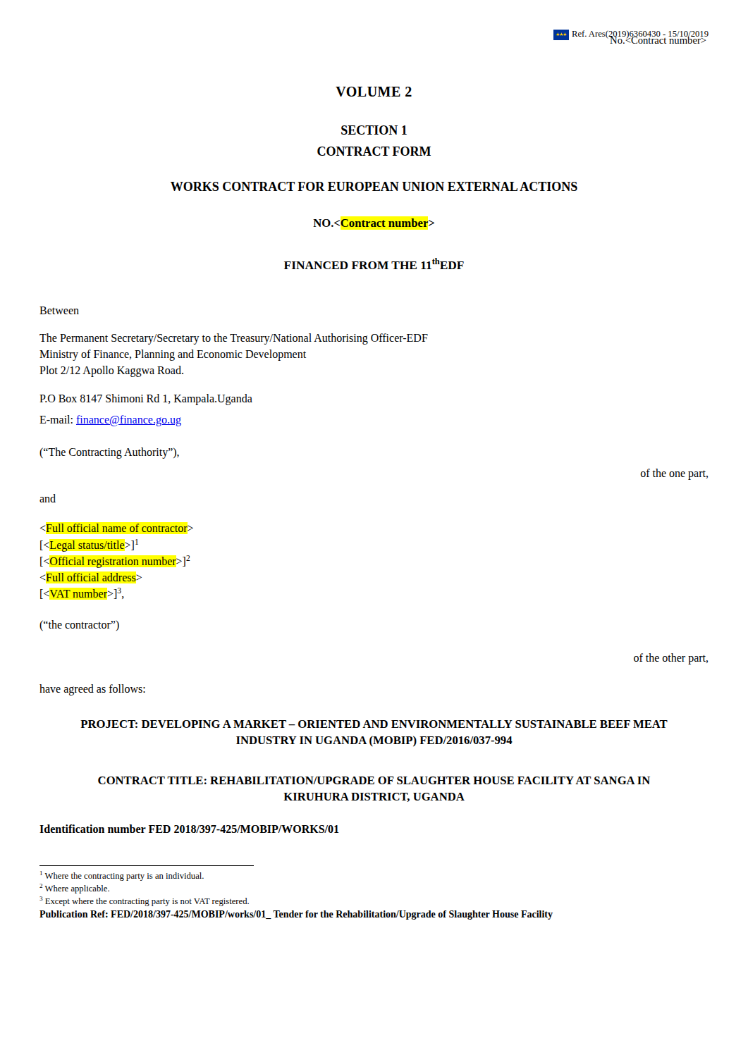★★★Ref. Ares(2019)6360430 - 15/10/2019
No.<Contract number>
VOLUME 2
SECTION 1
CONTRACT FORM
WORKS CONTRACT FOR EUROPEAN UNION EXTERNAL ACTIONS
NO.<Contract number>
FINANCED FROM THE 11thEDF
Between
The Permanent Secretary/Secretary to the Treasury/National Authorising Officer-EDF
Ministry of Finance, Planning and Economic Development
Plot 2/12 Apollo Kaggwa Road.
P.O Box 8147 Shimoni Rd 1, Kampala.Uganda
E-mail: finance@finance.go.ug
(“The Contracting Authority”),
of the one part,
and
<Full official name of contractor>
[<Legal status/title>]1
[<Official registration number>]2
<Full official address>
[<VAT number>]3,
(“the contractor”)
of the other part,
have agreed as follows:
PROJECT: DEVELOPING A MARKET – ORIENTED AND ENVIRONMENTALLY SUSTAINABLE BEEF MEAT INDUSTRY IN UGANDA (MOBIP) FED/2016/037-994
CONTRACT TITLE: REHABILITATION/UPGRADE OF SLAUGHTER HOUSE FACILITY AT SANGA IN KIRUHURA DISTRICT, UGANDA
Identification number FED 2018/397-425/MOBIP/WORKS/01
1 Where the contracting party is an individual.
2 Where applicable.
3 Except where the contracting party is not VAT registered.
Publication Ref: FED/2018/397-425/MOBIP/works/01_ Tender for the Rehabilitation/Upgrade of Slaughter House Facility